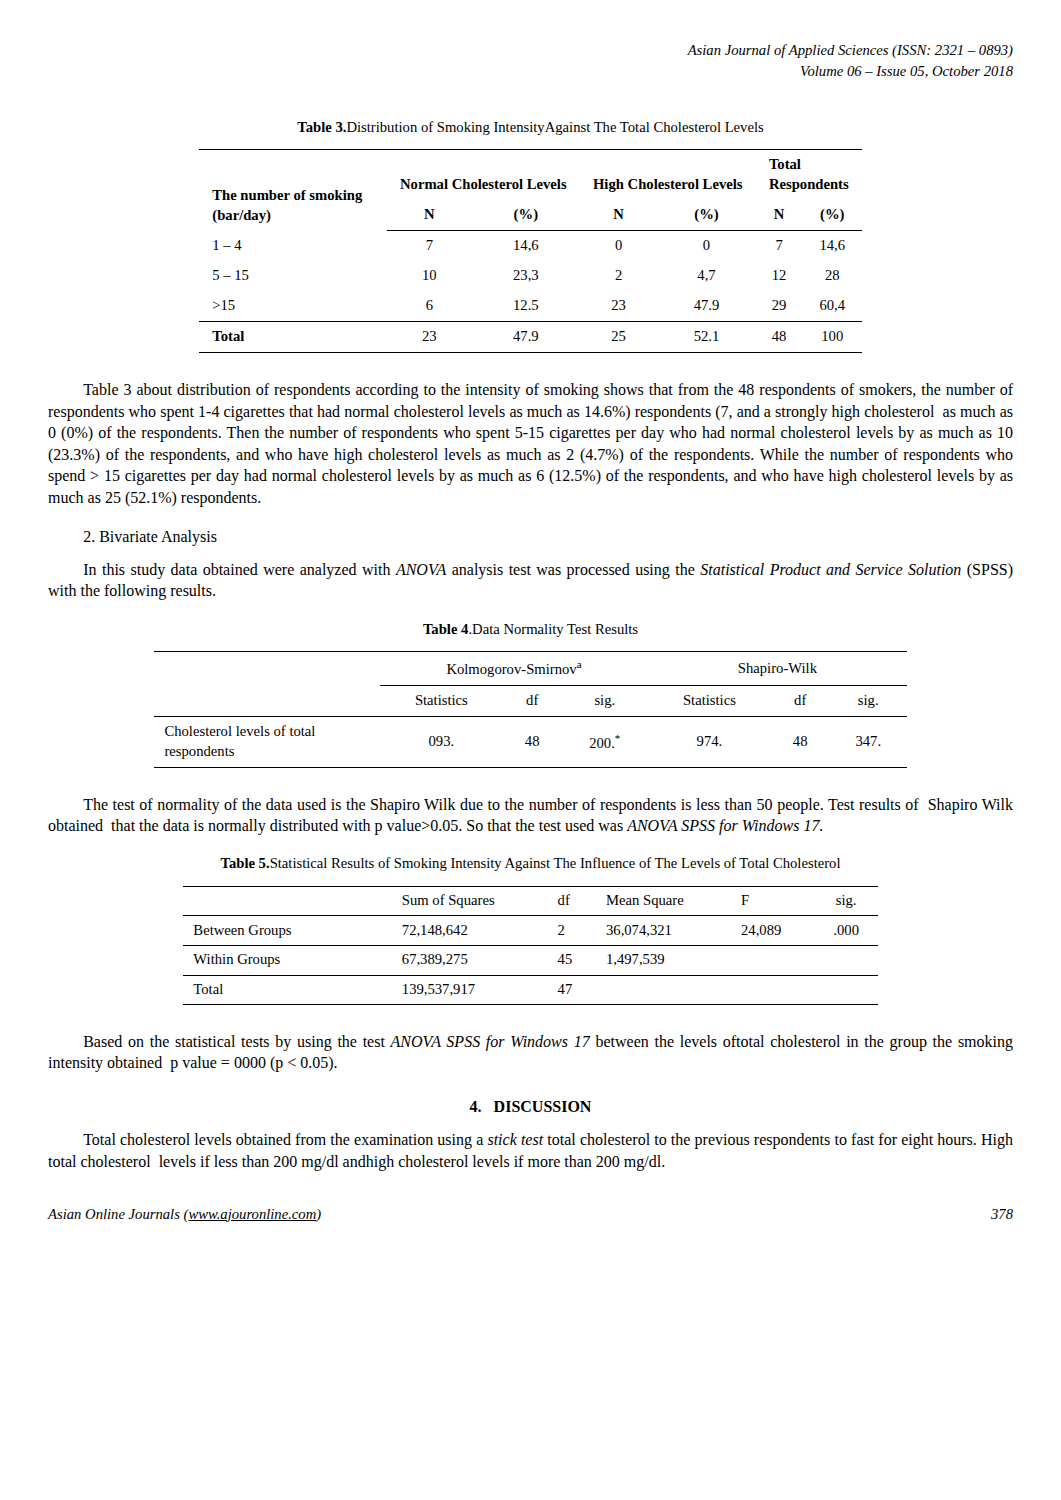Asian Journal of Applied Sciences (ISSN: 2321 – 0893)
Volume 06 – Issue 05, October 2018
Table 3. Distribution of Smoking IntensityAgainst The Total Cholesterol Levels
| The number of smoking (bar/day) | Normal Cholesterol Levels | High Cholesterol Levels | Total Respondents |
| --- | --- | --- | --- |
| N | (%) | N | (%) | N | (%) |
| 1 – 4 | 7 | 14,6 | 0 | 0 | 7 | 14,6 |
| 5 – 15 | 10 | 23,3 | 2 | 4,7 | 12 | 28 |
| >15 | 6 | 12.5 | 23 | 47.9 | 29 | 60,4 |
| Total | 23 | 47.9 | 25 | 52.1 | 48 | 100 |
Table 3 about distribution of respondents according to the intensity of smoking shows that from the 48 respondents of smokers, the number of respondents who spent 1-4 cigarettes that had normal cholesterol levels as much as 14.6%) respondents (7, and a strongly high cholesterol as much as 0 (0%) of the respondents. Then the number of respondents who spent 5-15 cigarettes per day who had normal cholesterol levels by as much as 10 (23.3%) of the respondents, and who have high cholesterol levels as much as 2 (4.7%) of the respondents. While the number of respondents who spend > 15 cigarettes per day had normal cholesterol levels by as much as 6 (12.5%) of the respondents, and who have high cholesterol levels by as much as 25 (52.1%) respondents.
2. Bivariate Analysis
In this study data obtained were analyzed with ANOVA analysis test was processed using the Statistical Product and Service Solution (SPSS) with the following results.
Table 4.Data Normality Test Results
| | Kolmogorov-Smirnov a | Shapiro-Wilk |
| --- | --- | --- |
| | Statistics | df | sig. | Statistics | df | sig. |
| Cholesterol levels of total respondents | 093. | 48 | 200. * | 974. | 48 | 347. |
The test of normality of the data used is the Shapiro Wilk due to the number of respondents is less than 50 people. Test results of Shapiro Wilk obtained that the data is normally distributed with p value>0.05. So that the test used was ANOVA SPSS for Windows 17.
Table 5. Statistical Results of Smoking Intensity Against The Influence of The Levels of Total Cholesterol
| | Sum of Squares | df | Mean Square | F | sig. |
| --- | --- | --- | --- | --- | --- |
| Between Groups | 72,148,642 | 2 | 36,074,321 | 24,089 | .000 |
| Within Groups | 67,389,275 | 45 | 1,497,539 | | |
| Total | 139,537,917 | 47 | | | |
Based on the statistical tests by using the test ANOVA SPSS for Windows 17 between the levels oftotal cholesterol in the group the smoking intensity obtained p value = 0000 (p < 0.05).
4. DISCUSSION
Total cholesterol levels obtained from the examination using a stick test total cholesterol to the previous respondents to fast for eight hours. High total cholesterol levels if less than 200 mg/dl andhigh cholesterol levels if more than 200 mg/dl.
Asian Online Journals (www.ajouronline.com) 378